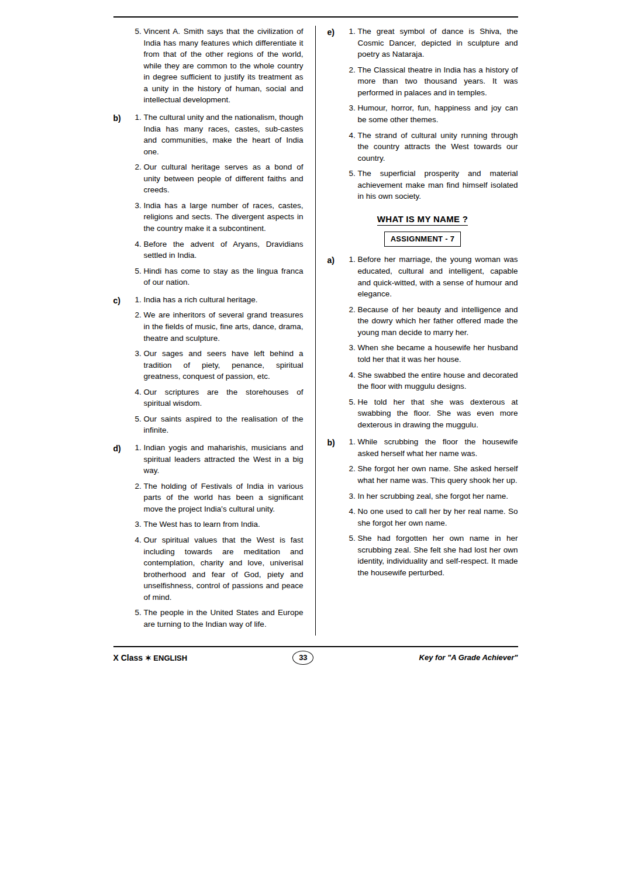a)
Vincent A. Smith says that the civilization of India has many features which differentiate it from that of the other regions of the world, while they are common to the whole country in degree sufficient to justify its treatment as a unity in the history of human, social and intellectual development.
b)
The cultural unity and the nationalism, though India has many races, castes, sub-castes and communities, make the heart of India one.
Our cultural heritage serves as a bond of unity between people of different faiths and creeds.
India has a large number of races, castes, religions and sects. The divergent aspects in the country make it a subcontinent.
Before the advent of Aryans, Dravidians settled in India.
Hindi has come to stay as the lingua franca of our nation.
c)
India has a rich cultural heritage.
We are inheritors of several grand treasures in the fields of music, fine arts, dance, drama, theatre and sculpture.
Our sages and seers have left behind a tradition of piety, penance, spiritual greatness, conquest of passion, etc.
Our scriptures are the storehouses of spiritual wisdom.
Our saints aspired to the realisation of the infinite.
d)
Indian yogis and maharishis, musicians and spiritual leaders attracted the West in a big way.
The holding of Festivals of India in various parts of the world has been a significant move the project India's cultural unity.
The West has to learn from India.
Our spiritual values that the West is fast including towards are meditation and contemplation, charity and love, univerisal brotherhood and fear of God, piety and unselfishness, control of passions and peace of mind.
The people in the United States and Europe are turning to the Indian way of life.
e)
The great symbol of dance is Shiva, the Cosmic Dancer, depicted in sculpture and poetry as Nataraja.
The Classical theatre in India has a history of more than two thousand years. It was performed in palaces and in temples.
Humour, horror, fun, happiness and joy can be some other themes.
The strand of cultural unity running through the country attracts the West towards our country.
The superficial prosperity and material achievement make man find himself isolated in his own society.
WHAT IS MY NAME ?
ASSIGNMENT - 7
a)
Before her marriage, the young woman was educated, cultural and intelligent, capable and quick-witted, with a sense of humour and elegance.
Because of her beauty and intelligence and the dowry which her father offered made the young man decide to marry her.
When she became a housewife her husband told her that it was her house.
She swabbed the entire house and decorated the floor with muggulu designs.
He told her that she was dexterous at swabbing the floor. She was even more dexterous in drawing the muggulu.
b)
While scrubbing the floor the housewife asked herself what her name was.
She forgot her own name. She asked herself what her name was. This query shook her up.
In her scrubbing zeal, she forgot her name.
No one used to call her by her real name. So she forgot her own name.
She had forgotten her own name in her scrubbing zeal. She felt she had lost her own identity, individuality and self-respect. It made the housewife perturbed.
X Class ✶ ENGLISH
33
Key for "A Grade Achiever"